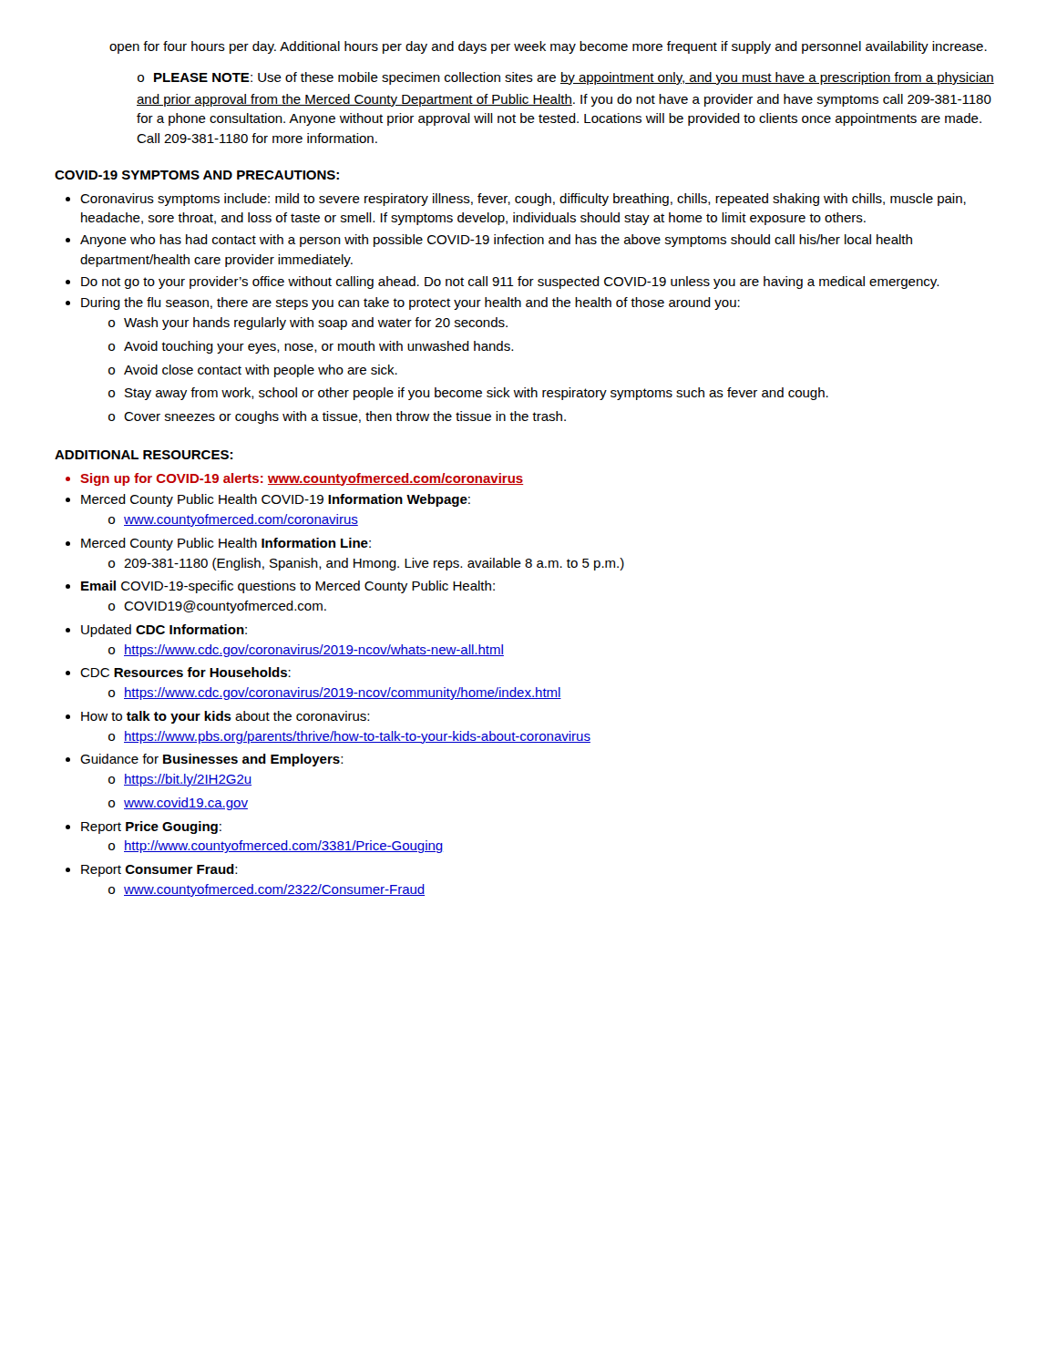open for four hours per day. Additional hours per day and days per week may become more frequent if supply and personnel availability increase.
o PLEASE NOTE: Use of these mobile specimen collection sites are by appointment only, and you must have a prescription from a physician and prior approval from the Merced County Department of Public Health. If you do not have a provider and have symptoms call 209-381-1180 for a phone consultation. Anyone without prior approval will not be tested. Locations will be provided to clients once appointments are made. Call 209-381-1180 for more information.
COVID-19 SYMPTOMS AND PRECAUTIONS:
Coronavirus symptoms include: mild to severe respiratory illness, fever, cough, difficulty breathing, chills, repeated shaking with chills, muscle pain, headache, sore throat, and loss of taste or smell. If symptoms develop, individuals should stay at home to limit exposure to others.
Anyone who has had contact with a person with possible COVID-19 infection and has the above symptoms should call his/her local health department/health care provider immediately.
Do not go to your provider’s office without calling ahead. Do not call 911 for suspected COVID-19 unless you are having a medical emergency.
During the flu season, there are steps you can take to protect your health and the health of those around you:
Wash your hands regularly with soap and water for 20 seconds.
Avoid touching your eyes, nose, or mouth with unwashed hands.
Avoid close contact with people who are sick.
Stay away from work, school or other people if you become sick with respiratory symptoms such as fever and cough.
Cover sneezes or coughs with a tissue, then throw the tissue in the trash.
ADDITIONAL RESOURCES:
Sign up for COVID-19 alerts: www.countyofmerced.com/coronavirus
Merced County Public Health COVID-19 Information Webpage:
www.countyofmerced.com/coronavirus
Merced County Public Health Information Line:
209-381-1180 (English, Spanish, and Hmong. Live reps. available 8 a.m. to 5 p.m.)
Email COVID-19-specific questions to Merced County Public Health:
COVID19@countyofmerced.com.
Updated CDC Information:
https://www.cdc.gov/coronavirus/2019-ncov/whats-new-all.html
CDC Resources for Households:
https://www.cdc.gov/coronavirus/2019-ncov/community/home/index.html
How to talk to your kids about the coronavirus:
https://www.pbs.org/parents/thrive/how-to-talk-to-your-kids-about-coronavirus
Guidance for Businesses and Employers:
https://bit.ly/2IH2G2u
www.covid19.ca.gov
Report Price Gouging:
http://www.countyofmerced.com/3381/Price-Gouging
Report Consumer Fraud:
www.countyofmerced.com/2322/Consumer-Fraud